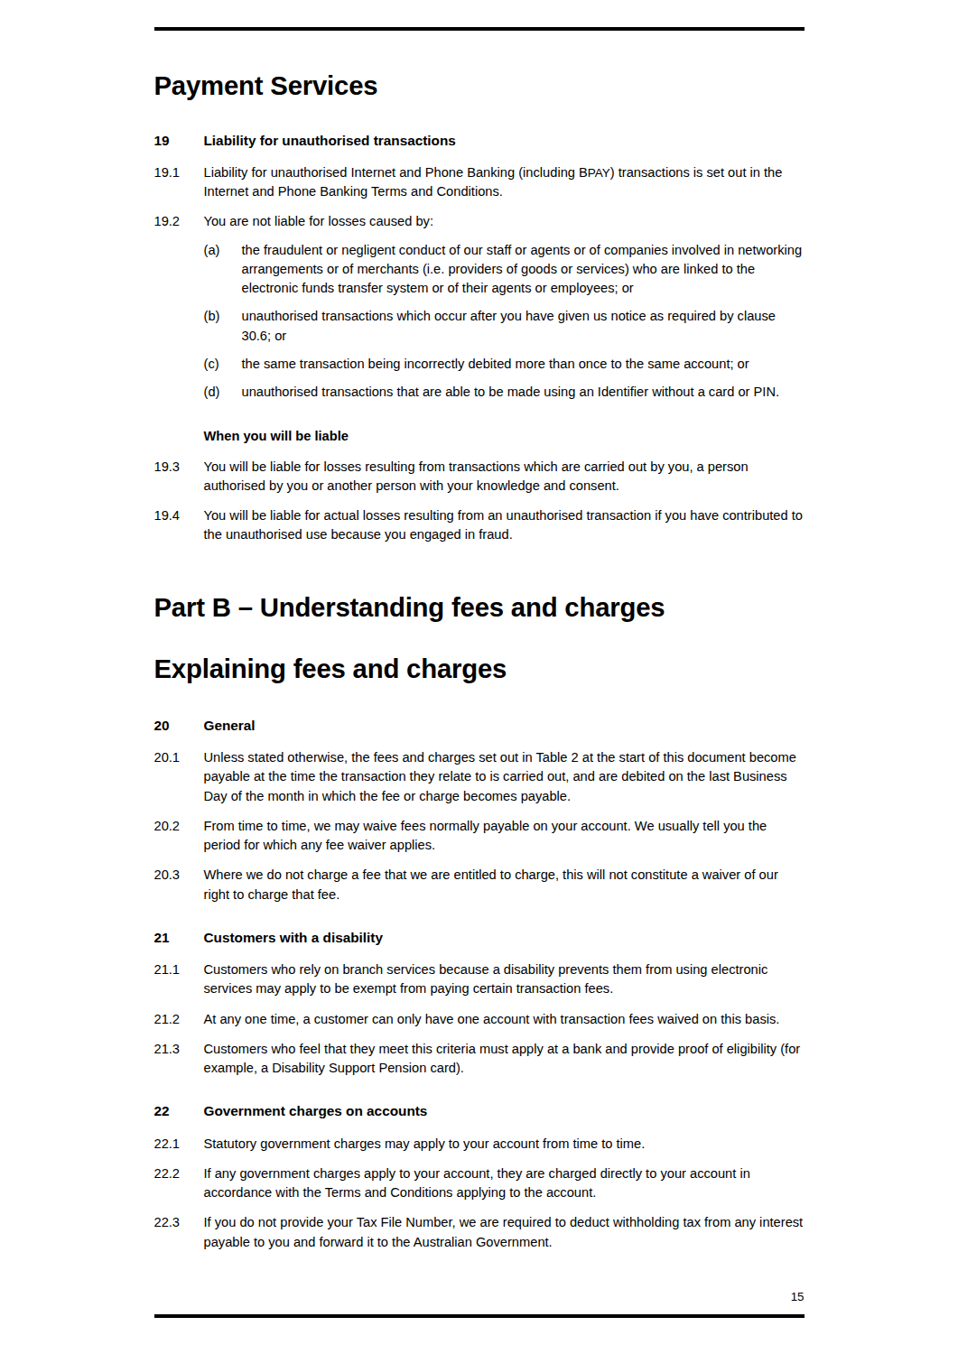Payment Services
19 Liability for unauthorised transactions
19.1
Liability for unauthorised Internet and Phone Banking (including BPAY) transactions is set out in the Internet and Phone Banking Terms and Conditions.
19.2
You are not liable for losses caused by:
(a) the fraudulent or negligent conduct of our staff or agents or of companies involved in networking arrangements or of merchants (i.e. providers of goods or services) who are linked to the electronic funds transfer system or of their agents or employees; or
(b) unauthorised transactions which occur after you have given us notice as required by clause 30.6; or
(c) the same transaction being incorrectly debited more than once to the same account; or
(d) unauthorised transactions that are able to be made using an Identifier without a card or PIN.
When you will be liable
19.3
You will be liable for losses resulting from transactions which are carried out by you, a person authorised by you or another person with your knowledge and consent.
19.4
You will be liable for actual losses resulting from an unauthorised transaction if you have contributed to the unauthorised use because you engaged in fraud.
Part B – Understanding fees and charges
Explaining fees and charges
20 General
20.1
Unless stated otherwise, the fees and charges set out in Table 2 at the start of this document become payable at the time the transaction they relate to is carried out, and are debited on the last Business Day of the month in which the fee or charge becomes payable.
20.2
From time to time, we may waive fees normally payable on your account. We usually tell you the period for which any fee waiver applies.
20.3
Where we do not charge a fee that we are entitled to charge, this will not constitute a waiver of our right to charge that fee.
21 Customers with a disability
21.1
Customers who rely on branch services because a disability prevents them from using electronic services may apply to be exempt from paying certain transaction fees.
21.2
At any one time, a customer can only have one account with transaction fees waived on this basis.
21.3
Customers who feel that they meet this criteria must apply at a bank and provide proof of eligibility (for example, a Disability Support Pension card).
22 Government charges on accounts
22.1
Statutory government charges may apply to your account from time to time.
22.2
If any government charges apply to your account, they are charged directly to your account in accordance with the Terms and Conditions applying to the account.
22.3
If you do not provide your Tax File Number, we are required to deduct withholding tax from any interest payable to you and forward it to the Australian Government.
15